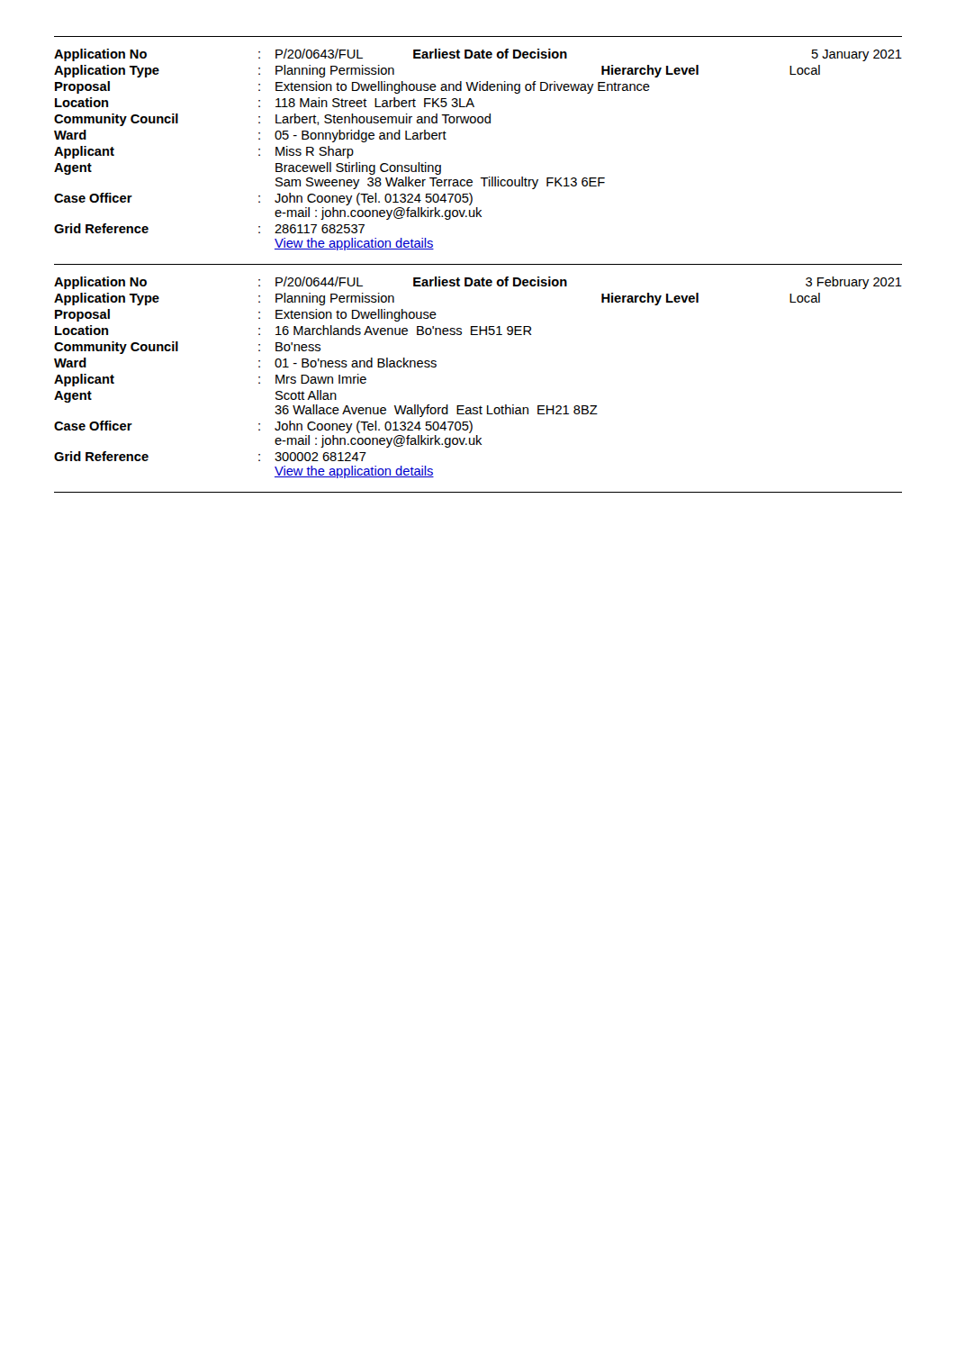| Application No | : | / P/20/0643/FUL / Earliest Date of Decision / 5 January 2021 / |
| Application Type | : | / Planning Permission / Hierarchy Level / Local / |
| Proposal | : | Extension to Dwellinghouse and Widening of Driveway Entrance |
| Location | : | 118 Main Street Larbert FK5 3LA |
| Community Council | : | Larbert, Stenhousemuir and Torwood |
| Ward | : | 05 - Bonnybridge and Larbert |
| Applicant | : | Miss R Sharp |
| Agent | | Bracewell Stirling Consulting Sam Sweeney 38 Walker Terrace Tillicoultry FK13 6EF |
| Case Officer | : | John Cooney (Tel. 01324 504705) e-mail : john.cooney@falkirk.gov.uk |
| Grid Reference | : | 286117 682537 View the application details |
| Application No | : | / P/20/0644/FUL / Earliest Date of Decision / 3 February 2021 / |
| Application Type | : | / Planning Permission / Hierarchy Level / Local / |
| Proposal | : | Extension to Dwellinghouse |
| Location | : | 16 Marchlands Avenue Bo'ness EH51 9ER |
| Community Council | : | Bo'ness |
| Ward | : | 01 - Bo'ness and Blackness |
| Applicant | : | Mrs Dawn Imrie |
| Agent | | Scott Allan 36 Wallace Avenue Wallyford East Lothian EH21 8BZ |
| Case Officer | : | John Cooney (Tel. 01324 504705) e-mail : john.cooney@falkirk.gov.uk |
| Grid Reference | : | 300002 681247 View the application details |